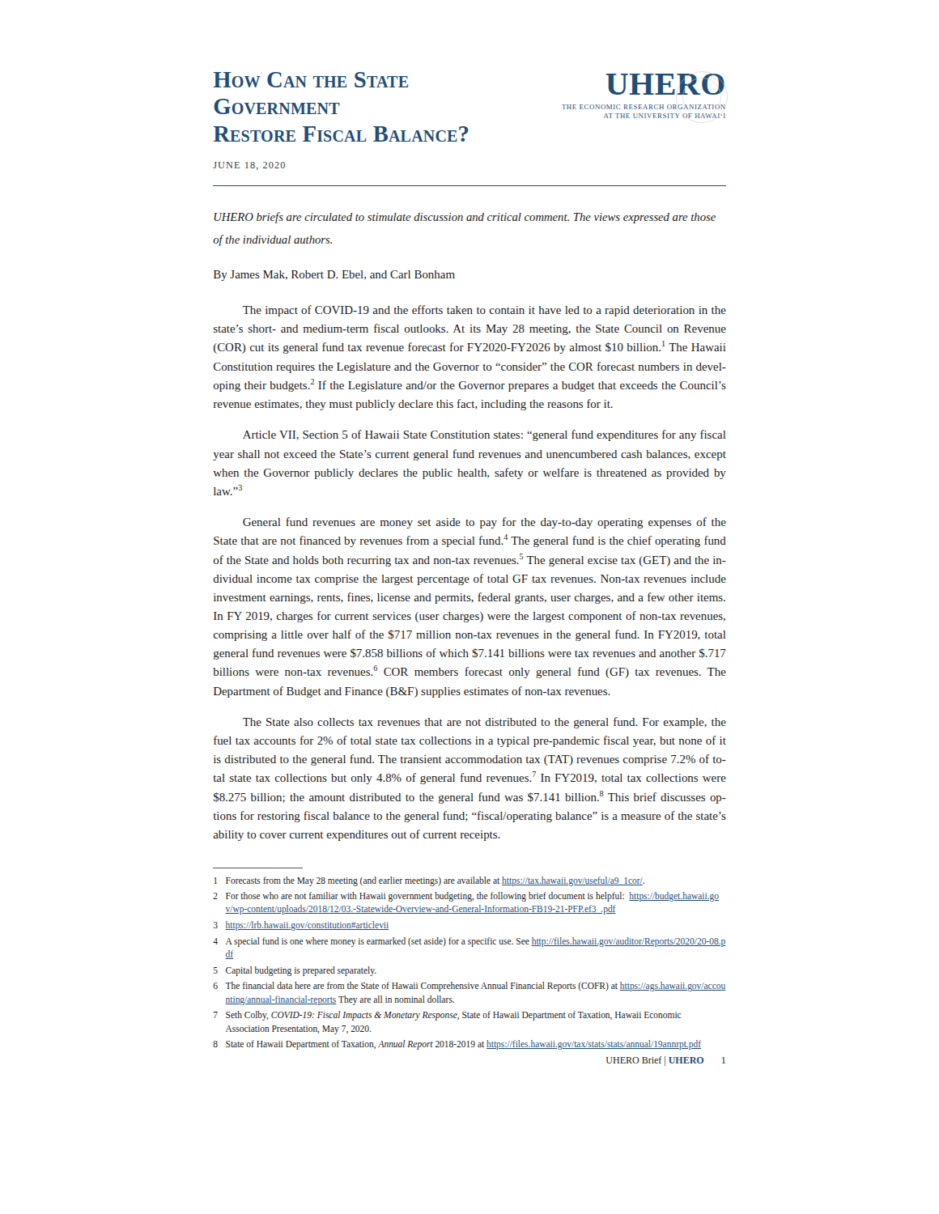How Can the State Government
Restore Fiscal Balance?
June 18, 2020
UHERO
The Economic Research Organization
at the University of Hawaiʻi
UHERO briefs are circulated to stimulate discussion and critical comment. The views expressed are those of the individual authors.
By James Mak, Robert D. Ebel, and Carl Bonham
The impact of COVID-19 and the efforts taken to contain it have led to a rapid deterioration in the state’s short- and medium-term fiscal outlooks. At its May 28 meeting, the State Council on Revenue (COR) cut its general fund tax revenue forecast for FY2020-FY2026 by almost $10 billion.1 The Hawaii Constitution requires the Legislature and the Governor to “consider” the COR forecast numbers in developing their budgets.2 If the Legislature and/or the Governor prepares a budget that exceeds the Council’s revenue estimates, they must publicly declare this fact, including the reasons for it.
Article VII, Section 5 of Hawaii State Constitution states: “general fund expenditures for any fiscal year shall not exceed the State’s current general fund revenues and unencumbered cash balances, except when the Governor publicly declares the public health, safety or welfare is threatened as provided by law.”3
General fund revenues are money set aside to pay for the day-to-day operating expenses of the State that are not financed by revenues from a special fund.4 The general fund is the chief operating fund of the State and holds both recurring tax and non-tax revenues.5 The general excise tax (GET) and the individual income tax comprise the largest percentage of total GF tax revenues. Non-tax revenues include investment earnings, rents, fines, license and permits, federal grants, user charges, and a few other items. In FY 2019, charges for current services (user charges) were the largest component of non-tax revenues, comprising a little over half of the $717 million non-tax revenues in the general fund. In FY2019, total general fund revenues were $7.858 billions of which $7.141 billions were tax revenues and another $.717 billions were non-tax revenues.6 COR members forecast only general fund (GF) tax revenues. The Department of Budget and Finance (B&F) supplies estimates of non-tax revenues.
The State also collects tax revenues that are not distributed to the general fund. For example, the fuel tax accounts for 2% of total state tax collections in a typical pre-pandemic fiscal year, but none of it is distributed to the general fund. The transient accommodation tax (TAT) revenues comprise 7.2% of total state tax collections but only 4.8% of general fund revenues.7 In FY2019, total tax collections were $8.275 billion; the amount distributed to the general fund was $7.141 billion.8 This brief discusses options for restoring fiscal balance to the general fund; “fiscal/operating balance” is a measure of the state’s ability to cover current expenditures out of current receipts.
1 Forecasts from the May 28 meeting (and earlier meetings) are available at https://tax.hawaii.gov/useful/a9_1cor/.
2 For those who are not familiar with Hawaii government budgeting, the following brief document is helpful: https://budget.hawaii.gov/wp-content/uploads/2018/12/03.-Statewide-Overview-and-General-Information-FB19-21-PFP.ef3_.pdf
3 https://lrb.hawaii.gov/constitution#articlevii
4 A special fund is one where money is earmarked (set aside) for a specific use. See http://files.hawaii.gov/auditor/Reports/2020/20-08.pdf
5 Capital budgeting is prepared separately.
6 The financial data here are from the State of Hawaii Comprehensive Annual Financial Reports (COFR) at https://ags.hawaii.gov/accounting/annual-financial-reports They are all in nominal dollars.
7 Seth Colby, COVID-19: Fiscal Impacts & Monetary Response, State of Hawaii Department of Taxation, Hawaii Economic Association Presentation, May 7, 2020.
8 State of Hawaii Department of Taxation, Annual Report 2018-2019 at https://files.hawaii.gov/tax/stats/stats/annual/19annrpt.pdf
UHERO Brief | UHERO 1